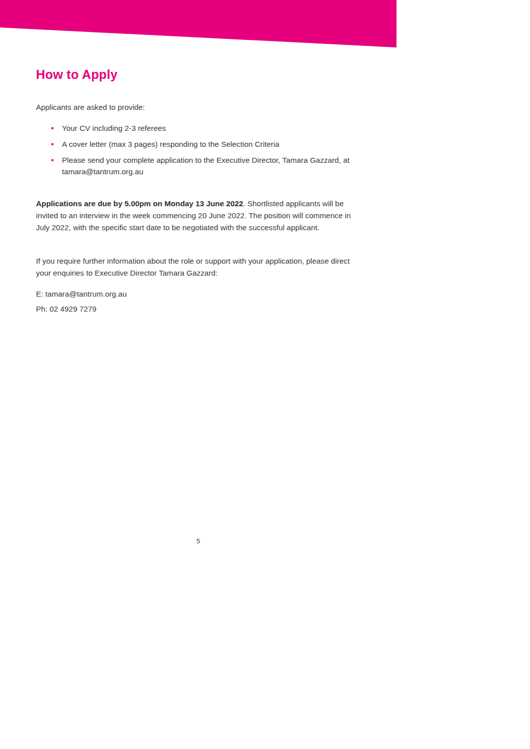How to Apply
Applicants are asked to provide:
Your CV including 2-3 referees
A cover letter (max 3 pages) responding to the Selection Criteria
Please send your complete application to the Executive Director, Tamara Gazzard, at tamara@tantrum.org.au
Applications are due by 5.00pm on Monday 13 June 2022. Shortlisted applicants will be invited to an interview in the week commencing 20 June 2022. The position will commence in July 2022, with the specific start date to be negotiated with the successful applicant.
If you require further information about the role or support with your application, please direct your enquiries to Executive Director Tamara Gazzard:
E: tamara@tantrum.org.au
Ph: 02 4929 7279
5